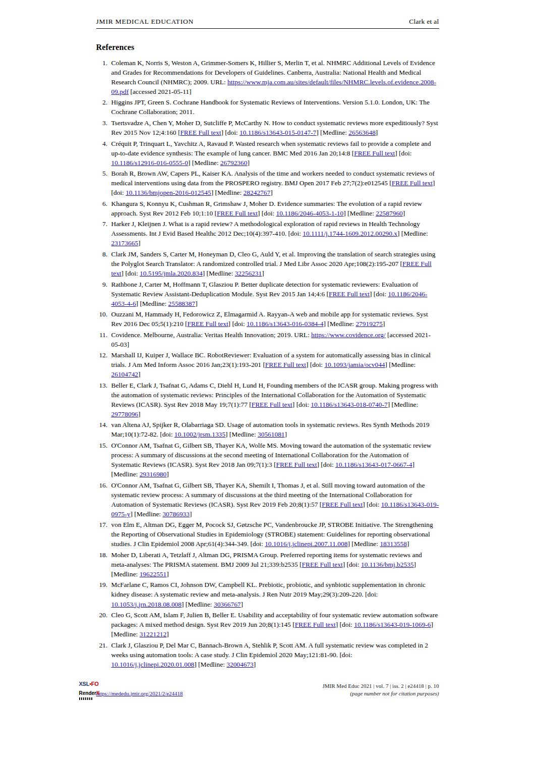JMIR Medical Education Clark et al
References
Coleman K, Norris S, Weston A, Grimmer-Somers K, Hillier S, Merlin T, et al. NHMRC Additional Levels of Evidence and Grades for Recommendations for Developers of Guidelines. Canberra, Australia: National Health and Medical Research Council (NHMRC); 2009. URL: https://www.mja.com.au/sites/default/files/NHMRC.levels.of.evidence.2008-09.pdf [accessed 2021-05-11]
Higgins JPT, Green S. Cochrane Handbook for Systematic Reviews of Interventions. Version 5.1.0. London, UK: The Cochrane Collaboration; 2011.
Tsertsvadze A, Chen Y, Moher D, Sutcliffe P, McCarthy N. How to conduct systematic reviews more expeditiously? Syst Rev 2015 Nov 12;4:160 [FREE Full text] [doi: 10.1186/s13643-015-0147-7] [Medline: 26563648]
Créquit P, Trinquart L, Yavchitz A, Ravaud P. Wasted research when systematic reviews fail to provide a complete and up-to-date evidence synthesis: The example of lung cancer. BMC Med 2016 Jan 20;14:8 [FREE Full text] [doi: 10.1186/s12916-016-0555-0] [Medline: 26792360]
Borah R, Brown AW, Capers PL, Kaiser KA. Analysis of the time and workers needed to conduct systematic reviews of medical interventions using data from the PROSPERO registry. BMJ Open 2017 Feb 27;7(2):e012545 [FREE Full text] [doi: 10.1136/bmjopen-2016-012545] [Medline: 28242767]
Khangura S, Konnyu K, Cushman R, Grimshaw J, Moher D. Evidence summaries: The evolution of a rapid review approach. Syst Rev 2012 Feb 10;1:10 [FREE Full text] [doi: 10.1186/2046-4053-1-10] [Medline: 22587960]
Harker J, Kleijnen J. What is a rapid review? A methodological exploration of rapid reviews in Health Technology Assessments. Int J Evid Based Healthc 2012 Dec;10(4):397-410. [doi: 10.1111/j.1744-1609.2012.00290.x] [Medline: 23173665]
Clark JM, Sanders S, Carter M, Honeyman D, Cleo G, Auld Y, et al. Improving the translation of search strategies using the Polyglot Search Translator: A randomized controlled trial. J Med Libr Assoc 2020 Apr;108(2):195-207 [FREE Full text] [doi: 10.5195/jmla.2020.834] [Medline: 32256231]
Rathbone J, Carter M, Hoffmann T, Glasziou P. Better duplicate detection for systematic reviewers: Evaluation of Systematic Review Assistant-Deduplication Module. Syst Rev 2015 Jan 14;4:6 [FREE Full text] [doi: 10.1186/2046-4053-4-6] [Medline: 25588387]
Ouzzani M, Hammady H, Fedorowicz Z, Elmagarmid A. Rayyan-A web and mobile app for systematic reviews. Syst Rev 2016 Dec 05;5(1):210 [FREE Full text] [doi: 10.1186/s13643-016-0384-4] [Medline: 27919275]
Covidence. Melbourne, Australia: Veritas Health Innovation; 2019. URL: https://www.covidence.org/ [accessed 2021-05-03]
Marshall IJ, Kuiper J, Wallace BC. RobotReviewer: Evaluation of a system for automatically assessing bias in clinical trials. J Am Med Inform Assoc 2016 Jan;23(1):193-201 [FREE Full text] [doi: 10.1093/jamia/ocv044] [Medline: 26104742]
Beller E, Clark J, Tsafnat G, Adams C, Diehl H, Lund H, Founding members of the ICASR group. Making progress with the automation of systematic reviews: Principles of the International Collaboration for the Automation of Systematic Reviews (ICASR). Syst Rev 2018 May 19;7(1):77 [FREE Full text] [doi: 10.1186/s13643-018-0740-7] [Medline: 29778096]
van Altena AJ, Spijker R, Olabarriaga SD. Usage of automation tools in systematic reviews. Res Synth Methods 2019 Mar;10(1):72-82. [doi: 10.1002/jrsm.1335] [Medline: 30561081]
O'Connor AM, Tsafnat G, Gilbert SB, Thayer KA, Wolfe MS. Moving toward the automation of the systematic review process: A summary of discussions at the second meeting of International Collaboration for the Automation of Systematic Reviews (ICASR). Syst Rev 2018 Jan 09;7(1):3 [FREE Full text] [doi: 10.1186/s13643-017-0667-4] [Medline: 29316980]
O'Connor AM, Tsafnat G, Gilbert SB, Thayer KA, Shemilt I, Thomas J, et al. Still moving toward automation of the systematic review process: A summary of discussions at the third meeting of the International Collaboration for Automation of Systematic Reviews (ICASR). Syst Rev 2019 Feb 20;8(1):57 [FREE Full text] [doi: 10.1186/s13643-019-0975-y] [Medline: 30786933]
von Elm E, Altman DG, Egger M, Pocock SJ, Gøtzsche PC, Vandenbroucke JP, STROBE Initiative. The Strengthening the Reporting of Observational Studies in Epidemiology (STROBE) statement: Guidelines for reporting observational studies. J Clin Epidemiol 2008 Apr;61(4):344-349. [doi: 10.1016/j.jclinepi.2007.11.008] [Medline: 18313558]
Moher D, Liberati A, Tetzlaff J, Altman DG, PRISMA Group. Preferred reporting items for systematic reviews and meta-analyses: The PRISMA statement. BMJ 2009 Jul 21;339:b2535 [FREE Full text] [doi: 10.1136/bmj.b2535] [Medline: 19622551]
McFarlane C, Ramos CI, Johnson DW, Campbell KL. Prebiotic, probiotic, and synbiotic supplementation in chronic kidney disease: A systematic review and meta-analysis. J Ren Nutr 2019 May;29(3):209-220. [doi: 10.1053/j.jrn.2018.08.008] [Medline: 30366767]
Cleo G, Scott AM, Islam F, Julien B, Beller E. Usability and acceptability of four systematic review automation software packages: A mixed method design. Syst Rev 2019 Jun 20;8(1):145 [FREE Full text] [doi: 10.1186/s13643-019-1069-6] [Medline: 31221212]
Clark J, Glasziou P, Del Mar C, Bannach-Brown A, Stehlik P, Scott AM. A full systematic review was completed in 2 weeks using automation tools: A case study. J Clin Epidemiol 2020 May;121:81-90. [doi: 10.1016/j.jclinepi.2020.01.008] [Medline: 32004673]
https://mededu.jmir.org/2021/2/e24418
JMIR Med Educ 2021 | vol. 7 | iss. 2 | e24418 | p. 10
(page number not for citation purposes)
XSL•FO
RenderX